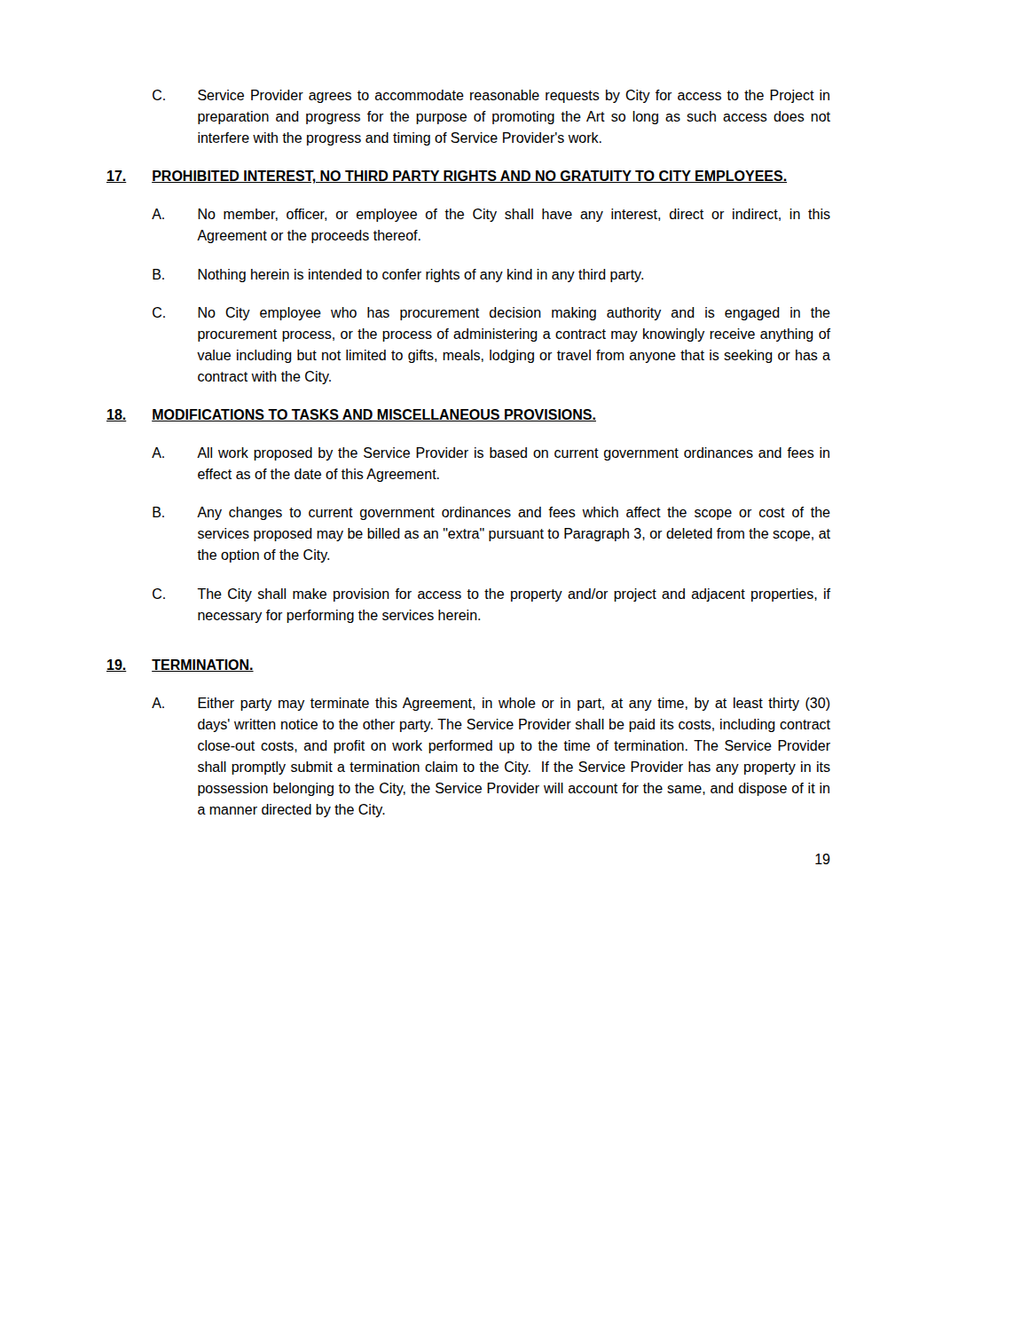C.
Service Provider agrees to accommodate reasonable requests by City for access to the Project in preparation and progress for the purpose of promoting the Art so long as such access does not interfere with the progress and timing of Service Provider's work.
17.
PROHIBITED INTEREST, NO THIRD PARTY RIGHTS AND NO GRATUITY TO CITY EMPLOYEES.
A.
No member, officer, or employee of the City shall have any interest, direct or indirect, in this Agreement or the proceeds thereof.
B.
Nothing herein is intended to confer rights of any kind in any third party.
C.
No City employee who has procurement decision making authority and is engaged in the procurement process, or the process of administering a contract may knowingly receive anything of value including but not limited to gifts, meals, lodging or travel from anyone that is seeking or has a contract with the City.
18.
MODIFICATIONS TO TASKS AND MISCELLANEOUS PROVISIONS.
A.
All work proposed by the Service Provider is based on current government ordinances and fees in effect as of the date of this Agreement.
B.
Any changes to current government ordinances and fees which affect the scope or cost of the services proposed may be billed as an "extra" pursuant to Paragraph 3, or deleted from the scope, at the option of the City.
C.
The City shall make provision for access to the property and/or project and adjacent properties, if necessary for performing the services herein.
19.
TERMINATION.
A.
Either party may terminate this Agreement, in whole or in part, at any time, by at least thirty (30) days' written notice to the other party. The Service Provider shall be paid its costs, including contract close-out costs, and profit on work performed up to the time of termination. The Service Provider shall promptly submit a termination claim to the City. If the Service Provider has any property in its possession belonging to the City, the Service Provider will account for the same, and dispose of it in a manner directed by the City.
19